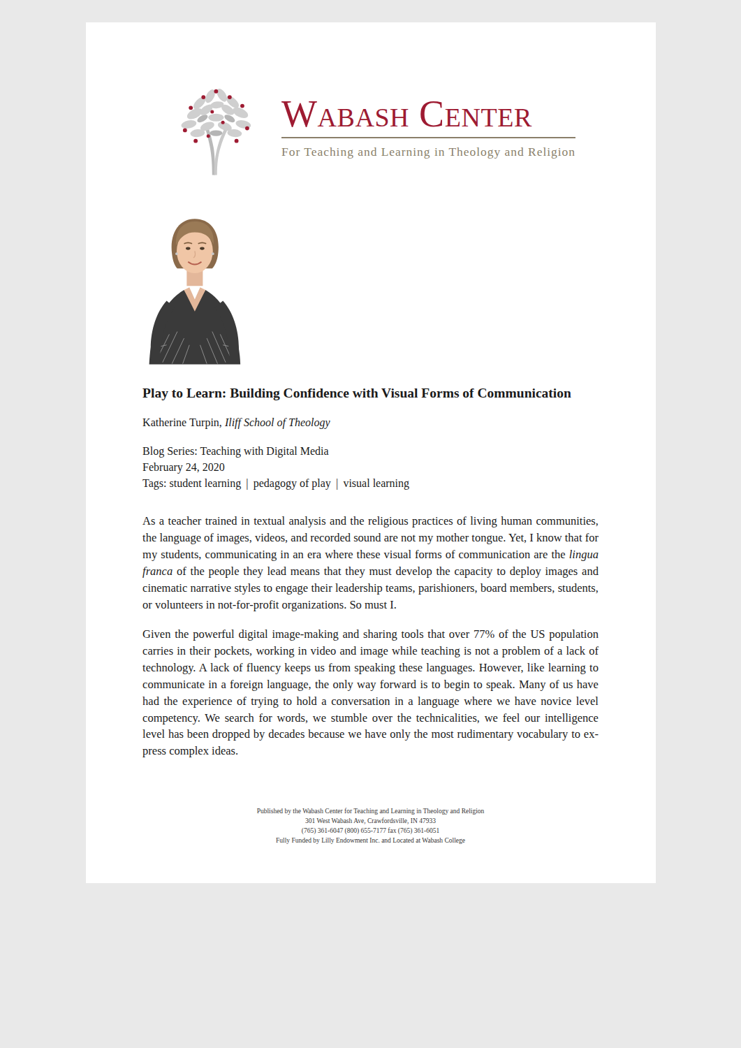Wabash Center
For Teaching and Learning in Theology and Religion
Play to Learn: Building Confidence with Visual Forms of Communication
Katherine Turpin, Iliff School of Theology
Blog Series: Teaching with Digital Media
February 24, 2020
Tags: student learning|pedagogy of play|visual learning
As a teacher trained in textual analysis and the religious practices of living human communities, the language of images, videos, and recorded sound are not my mother tongue. Yet, I know that for my students, communicating in an era where these visual forms of communication are the lingua franca of the people they lead means that they must develop the capacity to deploy images and cinematic narrative styles to engage their leadership teams, parishioners, board members, students, or volunteers in not-for-profit organizations. So must I.
Given the powerful digital image-making and sharing tools that over 77% of the US population carries in their pockets, working in video and image while teaching is not a problem of a lack of technology. A lack of fluency keeps us from speaking these languages. However, like learning to communicate in a foreign language, the only way forward is to begin to speak. Many of us have had the experience of trying to hold a conversation in a language where we have novice level competency. We search for words, we stumble over the technicalities, we feel our intelligence level has been dropped by decades because we have only the most rudimentary vocabulary to express complex ideas.
Published by the Wabash Center for Teaching and Learning in Theology and Religion
301 West Wabash Ave, Crawfordsville, IN 47933
(765) 361-6047 (800) 655-7177 fax (765) 361-6051
Fully Funded by Lilly Endowment Inc. and Located at Wabash College